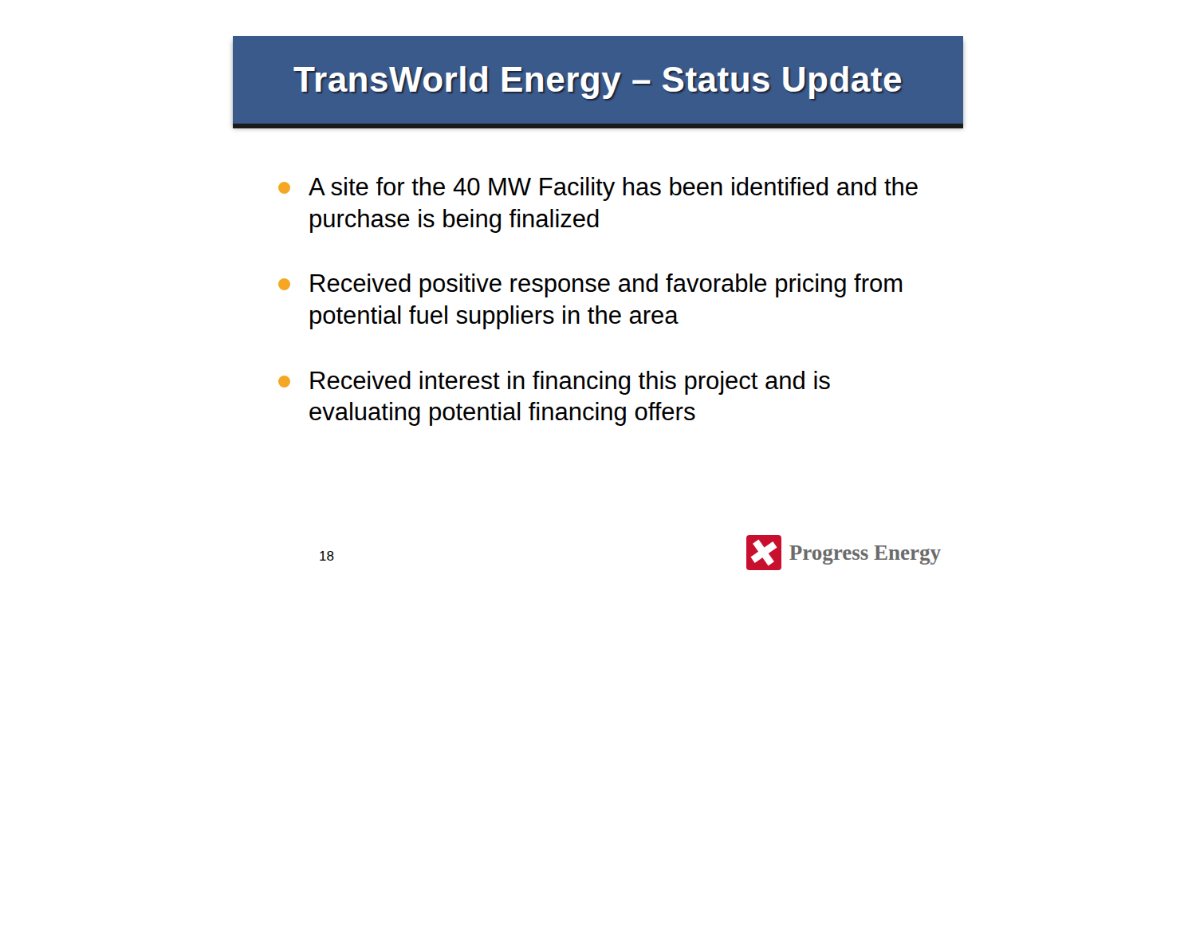TransWorld Energy – Status Update
A site for the 40 MW Facility has been identified and the purchase is being finalized
Received positive response and favorable pricing from potential fuel suppliers in the area
Received interest in financing this project and is evaluating potential financing offers
18
Progress Energy